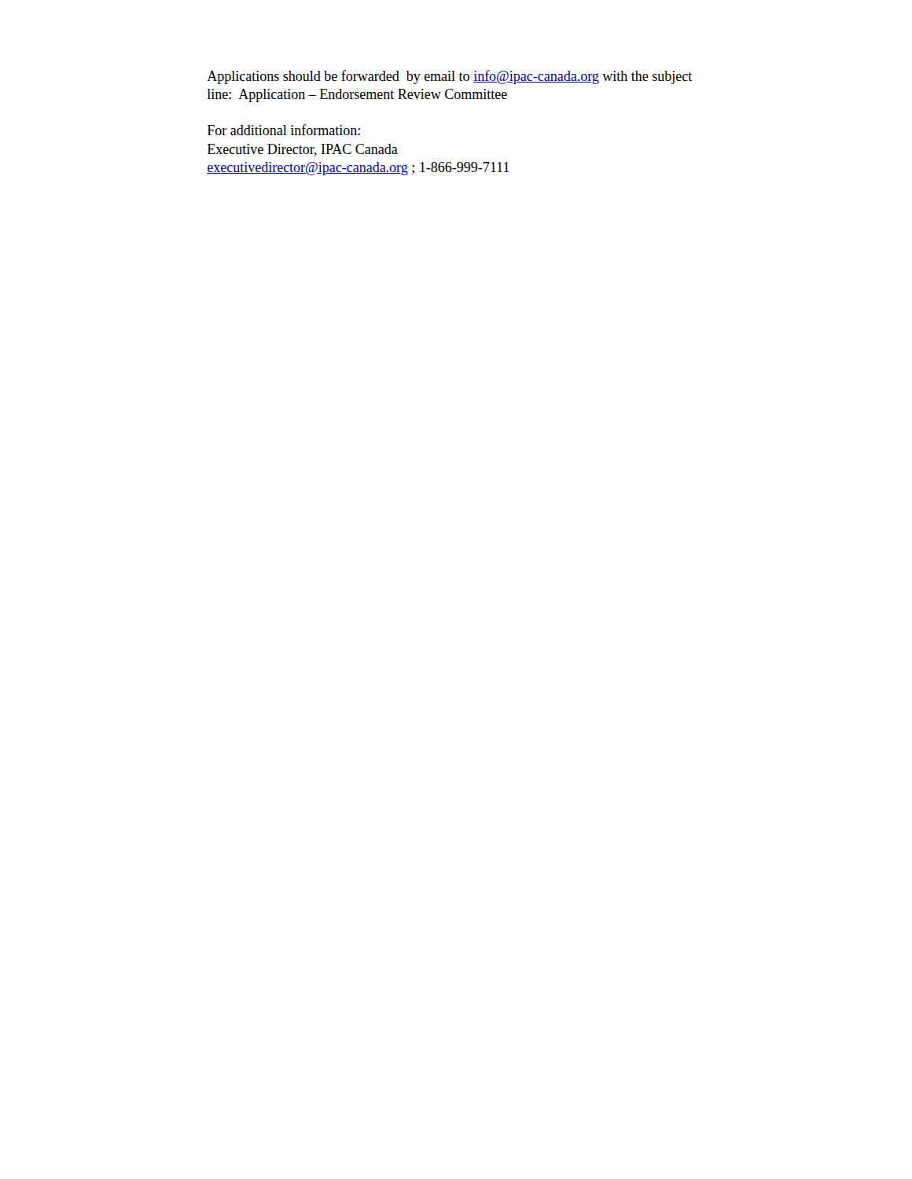Applications should be forwarded by email to info@ipac-canada.org with the subject line: Application – Endorsement Review Committee
For additional information:
Executive Director, IPAC Canada
executivedirector@ipac-canada.org ; 1-866-999-7111